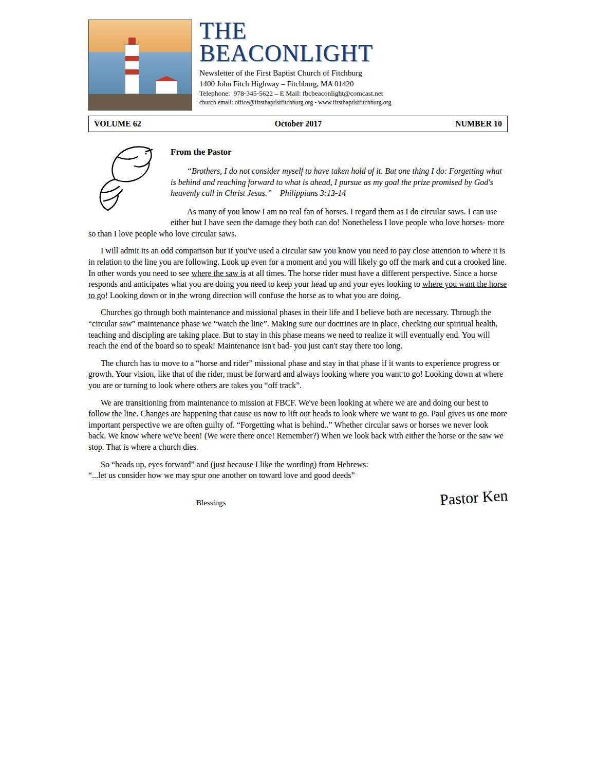THE
BEACONLIGHT
Newsletter of the First Baptist Church of Fitchburg
1400 John Fitch Highway – Fitchburg, MA 01420
Telephone: 978-345-5622 – E Mail: fbcbeaconlight@comcast.net
church email: office@firstbaptistfitchburg.org - www.firstbaptistfitchburg.org
VOLUME 62 October 2017 NUMBER 10
From the Pastor
“Brothers, I do not consider myself to have taken hold of it. But one thing I do: Forgetting what is behind and reaching forward to what is ahead, I pursue as my goal the prize promised by God's heavenly call in Christ Jesus.” Philippians 3:13-14
As many of you know I am no real fan of horses. I regard them as I do circular saws. I can use either but I have seen the damage they both can do! Nonetheless I love people who love horses- more so than I love people who love circular saws.
I will admit its an odd comparison but if you've used a circular saw you know you need to pay close attention to where it is in relation to the line you are following. Look up even for a moment and you will likely go off the mark and cut a crooked line. In other words you need to see where the saw is at all times. The horse rider must have a different perspective. Since a horse responds and anticipates what you are doing you need to keep your head up and your eyes looking to where you want the horse to go! Looking down or in the wrong direction will confuse the horse as to what you are doing.
Churches go through both maintenance and missional phases in their life and I believe both are necessary. Through the “circular saw” maintenance phase we “watch the line”. Making sure our doctrines are in place, checking our spiritual health, teaching and discipling are taking place. But to stay in this phase means we need to realize it will eventually end. You will reach the end of the board so to speak! Maintenance isn't bad- you just can't stay there too long.
The church has to move to a “horse and rider” missional phase and stay in that phase if it wants to experience progress or growth. Your vision, like that of the rider, must be forward and always looking where you want to go! Looking down at where you are or turning to look where others are takes you “off track”.
We are transitioning from maintenance to mission at FBCF. We've been looking at where we are and doing our best to follow the line. Changes are happening that cause us now to lift our heads to look where we want to go. Paul gives us one more important perspective we are often guilty of. “Forgetting what is behind..” Whether circular saws or horses we never look back. We know where we've been! (We were there once! Remember?) When we look back with either the horse or the saw we stop. That is where a church dies.
So “heads up, eyes forward” and (just because I like the wording) from Hebrews:
“...let us consider how we may spur one another on toward love and good deeds”
Blessings Pastor Ken